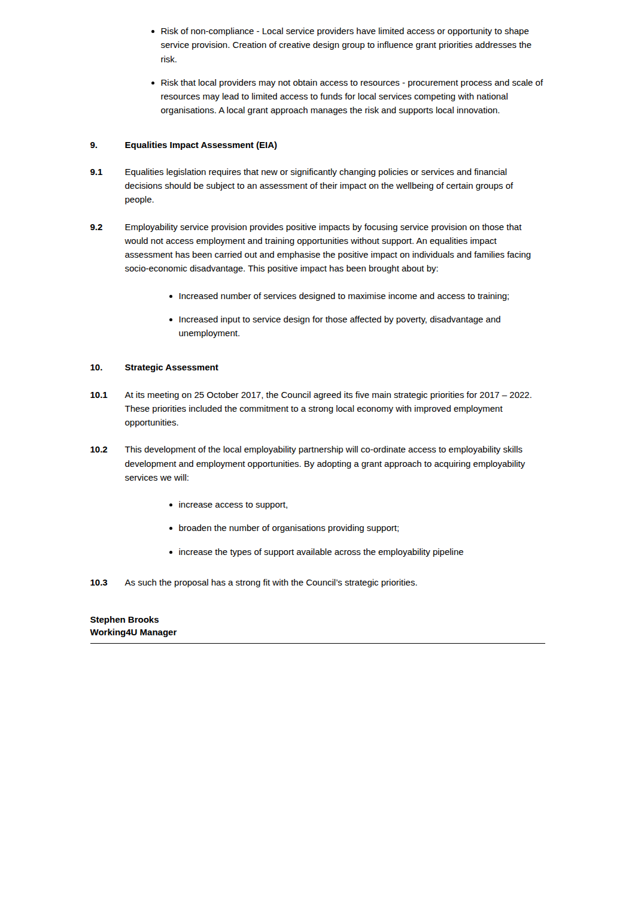Risk of non-compliance - Local service providers have limited access or opportunity to shape service provision. Creation of creative design group to influence grant priorities addresses the risk.
Risk that local providers may not obtain access to resources - procurement process and scale of resources may lead to limited access to funds for local services competing with national organisations. A local grant approach manages the risk and supports local innovation.
9.
Equalities Impact Assessment (EIA)
9.1
Equalities legislation requires that new or significantly changing policies or services and financial decisions should be subject to an assessment of their impact on the wellbeing of certain groups of people.
9.2
Employability service provision provides positive impacts by focusing service provision on those that would not access employment and training opportunities without support. An equalities impact assessment has been carried out and emphasise the positive impact on individuals and families facing socio-economic disadvantage. This positive impact has been brought about by:
Increased number of services designed to maximise income and access to training;
Increased input to service design for those affected by poverty, disadvantage and unemployment.
10.
Strategic Assessment
10.1
At its meeting on 25 October 2017, the Council agreed its five main strategic priorities for 2017 – 2022. These priorities included the commitment to a strong local economy with improved employment opportunities.
10.2
This development of the local employability partnership will co-ordinate access to employability skills development and employment opportunities. By adopting a grant approach to acquiring employability services we will:
increase access to support,
broaden the number of organisations providing support;
increase the types of support available across the employability pipeline
10.3
As such the proposal has a strong fit with the Council’s strategic priorities.
Stephen Brooks
Working4U Manager